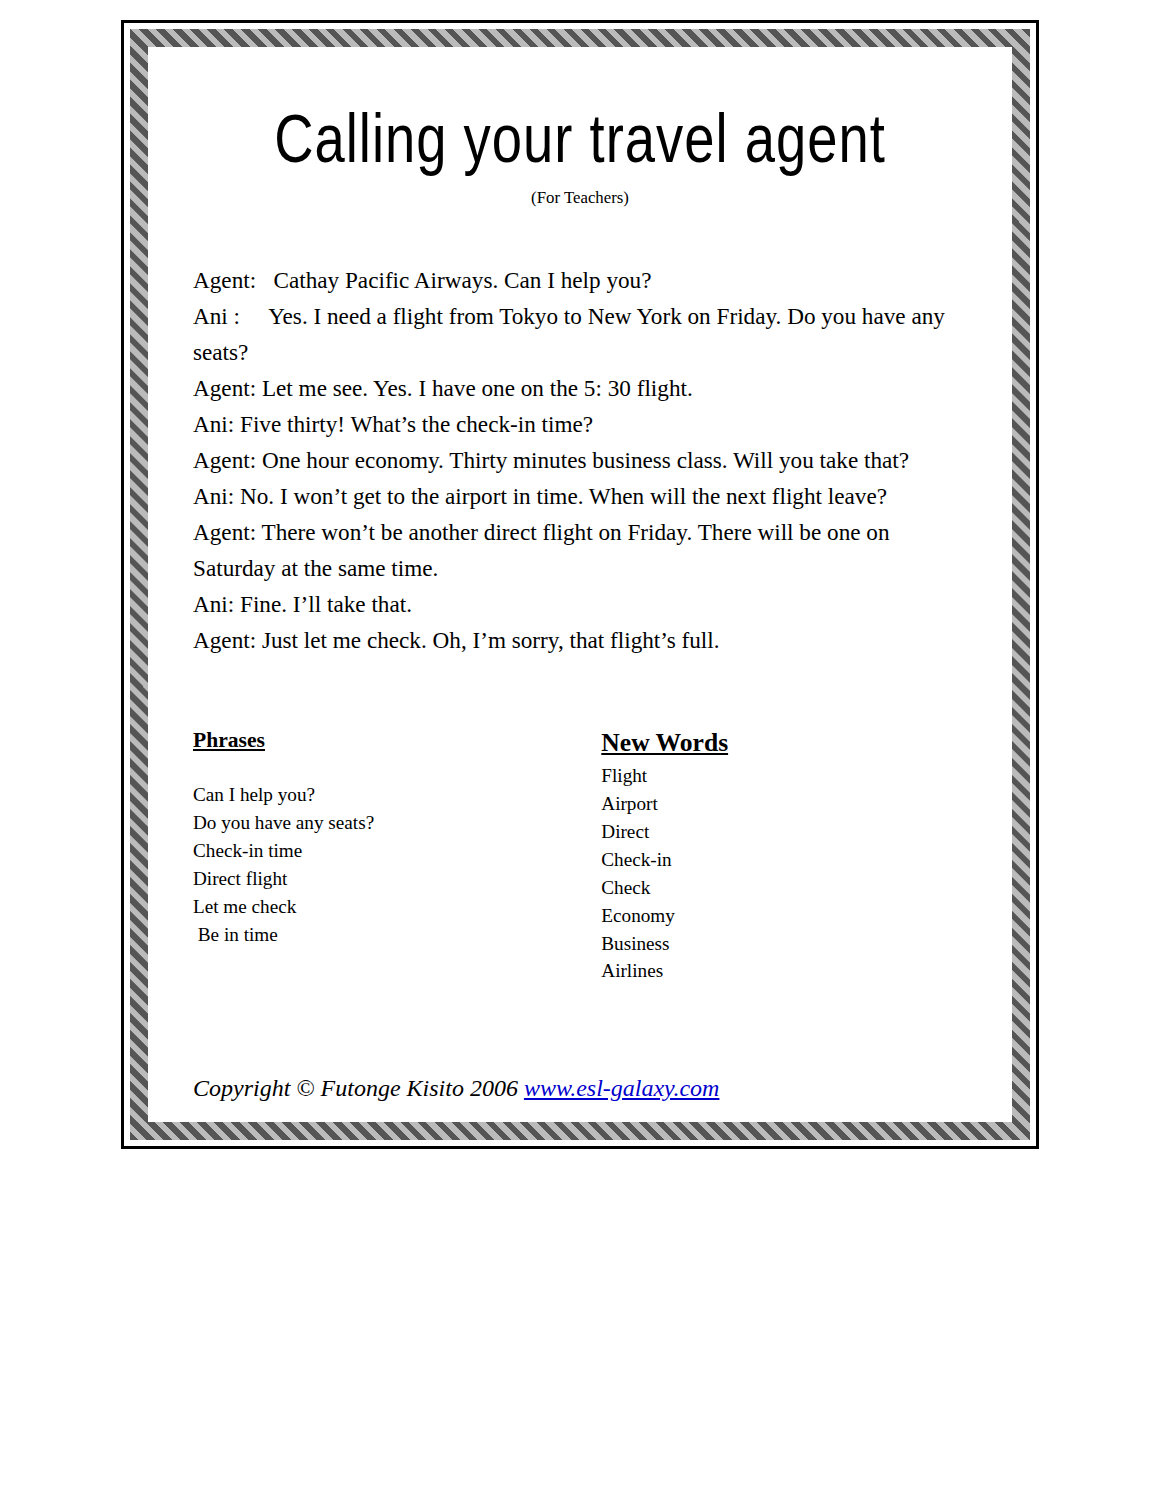Calling your travel agent
(For Teachers)
Agent: Cathay Pacific Airways. Can I help you?
Ani : Yes. I need a flight from Tokyo to New York on Friday. Do you have any seats?
Agent: Let me see. Yes. I have one on the 5: 30 flight.
Ani: Five thirty! What’s the check-in time?
Agent: One hour economy. Thirty minutes business class. Will you take that?
Ani: No. I won’t get to the airport in time. When will the next flight leave?
Agent: There won’t be another direct flight on Friday. There will be one on Saturday at the same time.
Ani: Fine. I’ll take that.
Agent: Just let me check. Oh, I’m sorry, that flight’s full.
Phrases
Can I help you?
Do you have any seats?
Check-in time
Direct flight
Let me check
Be in time
New Words
Flight
Airport
Direct
Check-in
Check
Economy
Business
Airlines
Copyright © Futonge Kisito 2006 www.esl-galaxy.com